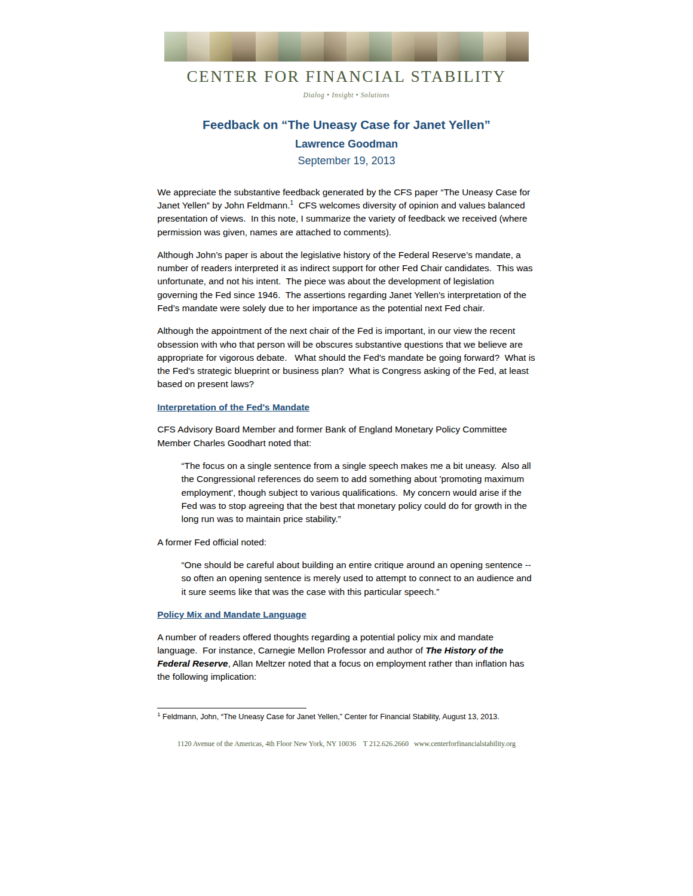CENTER FOR FINANCIAL STABILITY
Dialog • Insight • Solutions
Feedback on “The Uneasy Case for Janet Yellen”
Lawrence Goodman
September 19, 2013
We appreciate the substantive feedback generated by the CFS paper “The Uneasy Case for Janet Yellen” by John Feldmann.1 CFS welcomes diversity of opinion and values balanced presentation of views. In this note, I summarize the variety of feedback we received (where permission was given, names are attached to comments).
Although John’s paper is about the legislative history of the Federal Reserve’s mandate, a number of readers interpreted it as indirect support for other Fed Chair candidates. This was unfortunate, and not his intent. The piece was about the development of legislation governing the Fed since 1946. The assertions regarding Janet Yellen's interpretation of the Fed’s mandate were solely due to her importance as the potential next Fed chair.
Although the appointment of the next chair of the Fed is important, in our view the recent obsession with who that person will be obscures substantive questions that we believe are appropriate for vigorous debate. What should the Fed's mandate be going forward? What is the Fed's strategic blueprint or business plan? What is Congress asking of the Fed, at least based on present laws?
Interpretation of the Fed's Mandate
CFS Advisory Board Member and former Bank of England Monetary Policy Committee Member Charles Goodhart noted that:
“The focus on a single sentence from a single speech makes me a bit uneasy. Also all the Congressional references do seem to add something about 'promoting maximum employment', though subject to various qualifications. My concern would arise if the Fed was to stop agreeing that the best that monetary policy could do for growth in the long run was to maintain price stability.”
A former Fed official noted:
“One should be careful about building an entire critique around an opening sentence -- so often an opening sentence is merely used to attempt to connect to an audience and it sure seems like that was the case with this particular speech.”
Policy Mix and Mandate Language
A number of readers offered thoughts regarding a potential policy mix and mandate language. For instance, Carnegie Mellon Professor and author of The History of the Federal Reserve, Allan Meltzer noted that a focus on employment rather than inflation has the following implication:
1 Feldmann, John, “The Uneasy Case for Janet Yellen,” Center for Financial Stability, August 13, 2013.
1120 Avenue of the Americas, 4th Floor New York, NY 10036 T 212.626.2660 www.centerforfinancialstability.org